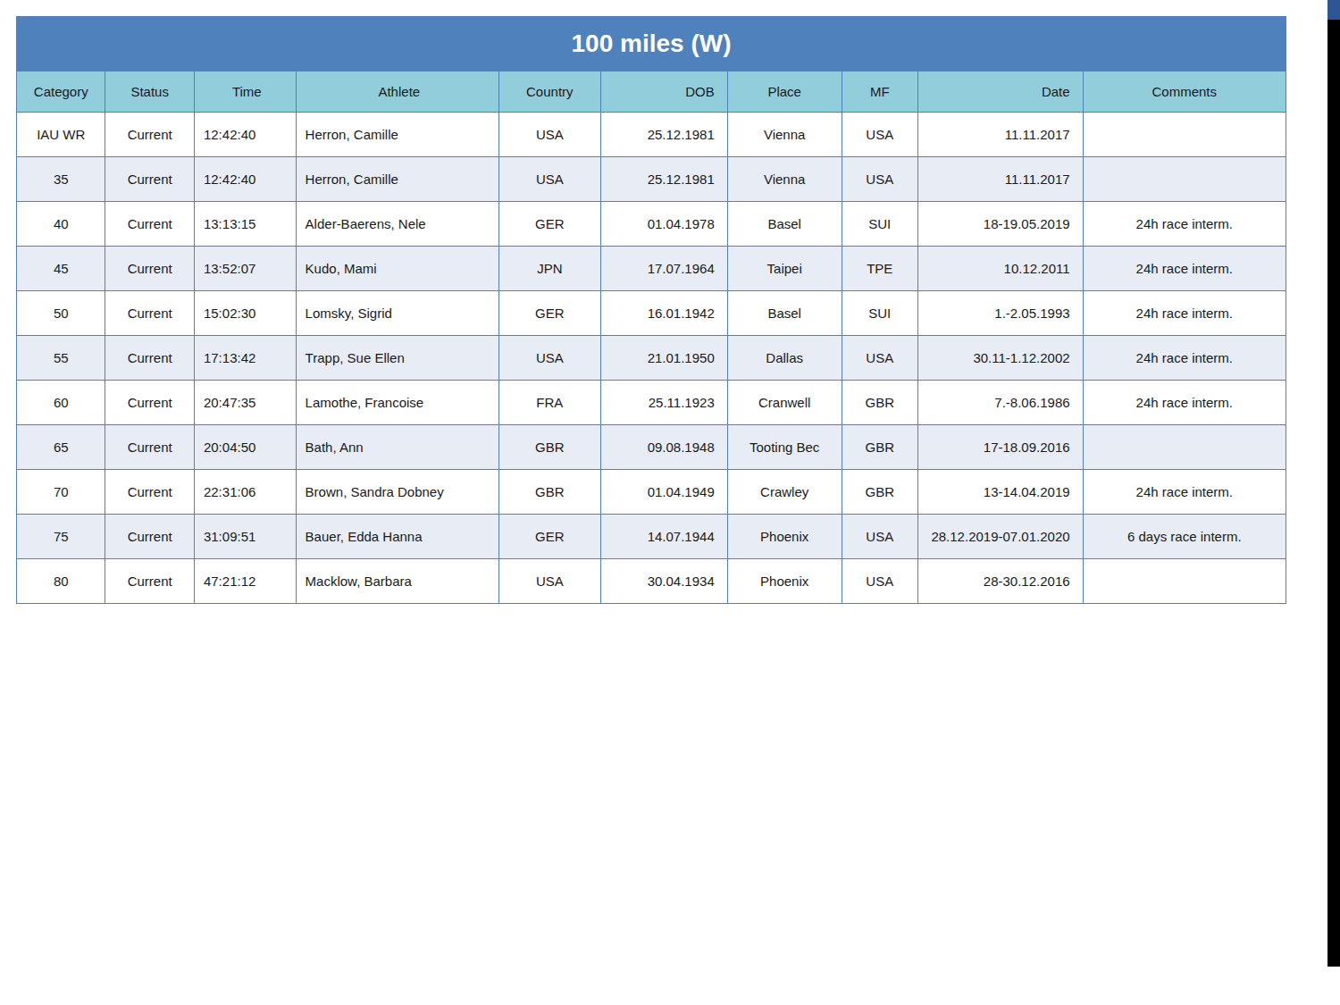100 miles (W)
| Category | Status | Time | Athlete | Country | DOB | Place | MF | Date | Comments |
| --- | --- | --- | --- | --- | --- | --- | --- | --- | --- |
| IAU WR | Current | 12:42:40 | Herron, Camille | USA | 25.12.1981 | Vienna | USA | 11.11.2017 | |
| 35 | Current | 12:42:40 | Herron, Camille | USA | 25.12.1981 | Vienna | USA | 11.11.2017 | |
| 40 | Current | 13:13:15 | Alder-Baerens, Nele | GER | 01.04.1978 | Basel | SUI | 18-19.05.2019 | 24h race interm. |
| 45 | Current | 13:52:07 | Kudo, Mami | JPN | 17.07.1964 | Taipei | TPE | 10.12.2011 | 24h race interm. |
| 50 | Current | 15:02:30 | Lomsky, Sigrid | GER | 16.01.1942 | Basel | SUI | 1.-2.05.1993 | 24h race interm. |
| 55 | Current | 17:13:42 | Trapp, Sue Ellen | USA | 21.01.1950 | Dallas | USA | 30.11-1.12.2002 | 24h race interm. |
| 60 | Current | 20:47:35 | Lamothe, Francoise | FRA | 25.11.1923 | Cranwell | GBR | 7.-8.06.1986 | 24h race interm. |
| 65 | Current | 20:04:50 | Bath, Ann | GBR | 09.08.1948 | Tooting Bec | GBR | 17-18.09.2016 | |
| 70 | Current | 22:31:06 | Brown, Sandra Dobney | GBR | 01.04.1949 | Crawley | GBR | 13-14.04.2019 | 24h race interm. |
| 75 | Current | 31:09:51 | Bauer, Edda Hanna | GER | 14.07.1944 | Phoenix | USA | 28.12.2019-07.01.2020 | 6 days race interm. |
| 80 | Current | 47:21:12 | Macklow, Barbara | USA | 30.04.1934 | Phoenix | USA | 28-30.12.2016 | |